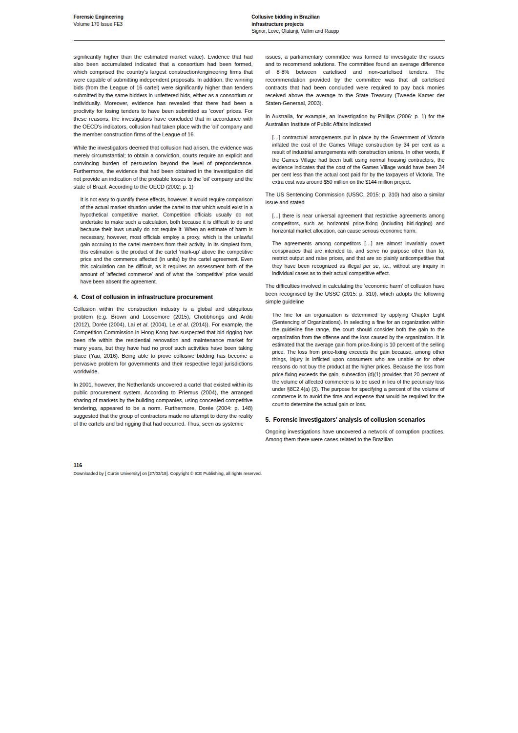Forensic Engineering
Volume 170 Issue FE3
Collusive bidding in Brazilian
infrastructure projects
Signor, Love, Olatunji, Vallim and Raupp
significantly higher than the estimated market value). Evidence that had also been accumulated indicated that a consortium had been formed, which comprised the country's largest construction/engineering firms that were capable of submitting independent proposals. In addition, the winning bids (from the League of 16 cartel) were significantly higher than tenders submitted by the same bidders in unfettered bids, either as a consortium or individually. Moreover, evidence has revealed that there had been a proclivity for losing tenders to have been submitted as 'cover' prices. For these reasons, the investigators have concluded that in accordance with the OECD's indicators, collusion had taken place with the 'oil' company and the member construction firms of the League of 16.
While the investigators deemed that collusion had arisen, the evidence was merely circumstantial; to obtain a conviction, courts require an explicit and convincing burden of persuasion beyond the level of preponderance. Furthermore, the evidence that had been obtained in the investigation did not provide an indication of the probable losses to the 'oil' company and the state of Brazil. According to the OECD (2002: p. 1)
It is not easy to quantify these effects, however. It would require comparison of the actual market situation under the cartel to that which would exist in a hypothetical competitive market. Competition officials usually do not undertake to make such a calculation, both because it is difficult to do and because their laws usually do not require it. When an estimate of harm is necessary, however, most officials employ a proxy, which is the unlawful gain accruing to the cartel members from their activity. In its simplest form, this estimation is the product of the cartel 'mark-up' above the competitive price and the commerce affected (in units) by the cartel agreement. Even this calculation can be difficult, as it requires an assessment both of the amount of 'affected commerce' and of what the 'competitive' price would have been absent the agreement.
4.
Cost of collusion in infrastructure procurement
Collusion within the construction industry is a global and ubiquitous problem (e.g. Brown and Loosemore (2015), Chotibhongs and Arditi (2012), Dorée (2004), Lai et al. (2004), Le et al. (2014)). For example, the Competition Commission in Hong Kong has suspected that bid rigging has been rife within the residential renovation and maintenance market for many years, but they have had no proof such activities have been taking place (Yau, 2016). Being able to prove collusive bidding has become a pervasive problem for governments and their respective legal jurisdictions worldwide.
In 2001, however, the Netherlands uncovered a cartel that existed within its public procurement system. According to Priemus (2004), the arranged sharing of markets by the building companies, using concealed competitive tendering, appeared to be a norm. Furthermore, Dorée (2004: p. 148) suggested that the group of contractors made no attempt to deny the reality of the cartels and bid rigging that had occurred. Thus, seen as systemic
issues, a parliamentary committee was formed to investigate the issues and to recommend solutions. The committee found an average difference of 8·8% between cartelised and non-cartelised tenders. The recommendation provided by the committee was that all cartelised contracts that had been concluded were required to pay back monies received above the average to the State Treasury (Tweede Kamer der Staten-Generaal, 2003).
In Australia, for example, an investigation by Phillips (2006: p. 1) for the Australian Institute of Public Affairs indicated
[…] contractual arrangements put in place by the Government of Victoria inflated the cost of the Games Village construction by 34 per cent as a result of industrial arrangements with construction unions. In other words, if the Games Village had been built using normal housing contractors, the evidence indicates that the cost of the Games Village would have been 34 per cent less than the actual cost paid for by the taxpayers of Victoria. The extra cost was around $50 million on the $144 million project.
The US Sentencing Commission (USSC, 2015: p. 310) had also a similar issue and stated
[…] there is near universal agreement that restrictive agreements among competitors, such as horizontal price-fixing (including bid-rigging) and horizontal market allocation, can cause serious economic harm.
The agreements among competitors […] are almost invariably covert conspiracies that are intended to, and serve no purpose other than to, restrict output and raise prices, and that are so plainly anticompetitive that they have been recognized as illegal per se, i.e., without any inquiry in individual cases as to their actual competitive effect.
The difficulties involved in calculating the 'economic harm' of collusion have been recognised by the USSC (2015: p. 310), which adopts the following simple guideline
The fine for an organization is determined by applying Chapter Eight (Sentencing of Organizations). In selecting a fine for an organization within the guideline fine range, the court should consider both the gain to the organization from the offense and the loss caused by the organization. It is estimated that the average gain from price-fixing is 10 percent of the selling price. The loss from price-fixing exceeds the gain because, among other things, injury is inflicted upon consumers who are unable or for other reasons do not buy the product at the higher prices. Because the loss from price-fixing exceeds the gain, subsection (d)(1) provides that 20 percent of the volume of affected commerce is to be used in lieu of the pecuniary loss under §8C2.4(a) (3). The purpose for specifying a percent of the volume of commerce is to avoid the time and expense that would be required for the court to determine the actual gain or loss.
5.
Forensic investigators' analysis of collusion scenarios
Ongoing investigations have uncovered a network of corruption practices. Among them there were cases related to the Brazilian
116
Downloaded by [ Curtin University] on [27/03/18]. Copyright © ICE Publishing, all rights reserved.